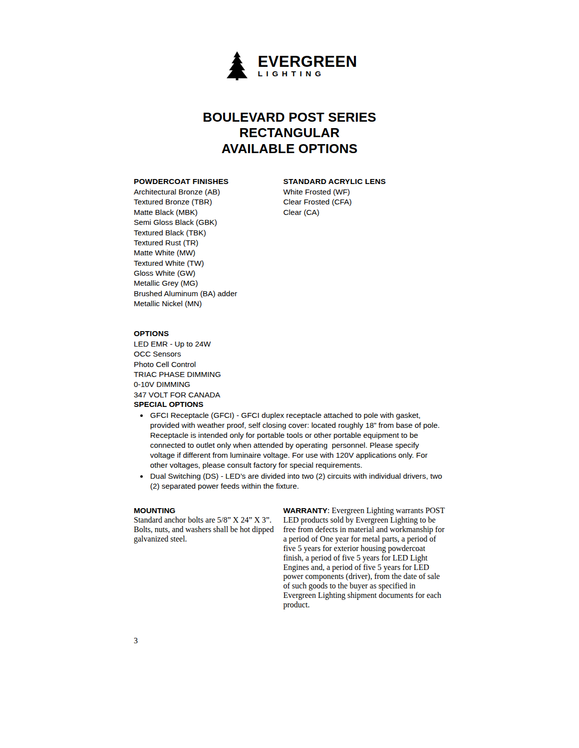EVERGREEN
LIGHTING
BOULEVARD POST SERIES
RECTANGULAR
AVAILABLE OPTIONS
POWDERCOAT FINISHES
Architectural Bronze (AB)
Textured Bronze (TBR)
Matte Black (MBK)
Semi Gloss Black (GBK)
Textured Black (TBK)
Textured Rust (TR)
Matte White (MW)
Textured White (TW)
Gloss White (GW)
Metallic Grey (MG)
Brushed Aluminum (BA) adder
Metallic Nickel (MN)
STANDARD ACRYLIC LENS
White Frosted (WF)
Clear Frosted (CFA)
Clear (CA)
OPTIONS
LED EMR - Up to 24W
OCC Sensors
Photo Cell Control
TRIAC PHASE DIMMING
0-10V DIMMING
347 VOLT FOR CANADA
SPECIAL OPTIONS
GFCI Receptacle (GFCI) - GFCI duplex receptacle attached to pole with gasket, provided with weather proof, self closing cover: located roughly 18” from base of pole. Receptacle is intended only for portable tools or other portable equipment to be connected to outlet only when attended by operating personnel. Please specify voltage if different from luminaire voltage. For use with 120V applications only. For other voltages, please consult factory for special requirements.
Dual Switching (DS) - LED’s are divided into two (2) circuits with individual drivers, two (2) separated power feeds within the fixture.
MOUNTING
Standard anchor bolts are 5/8” X 24” X 3”. Bolts, nuts, and washers shall be hot dipped galvanized steel.
WARRANTY: Evergreen Lighting warrants POST LED products sold by Evergreen Lighting to be free from defects in material and workmanship for a period of One year for metal parts, a period of five 5 years for exterior housing powdercoat finish, a period of five 5 years for LED Light Engines and, a period of five 5 years for LED power components (driver), from the date of sale of such goods to the buyer as specified in Evergreen Lighting shipment documents for each product.
3